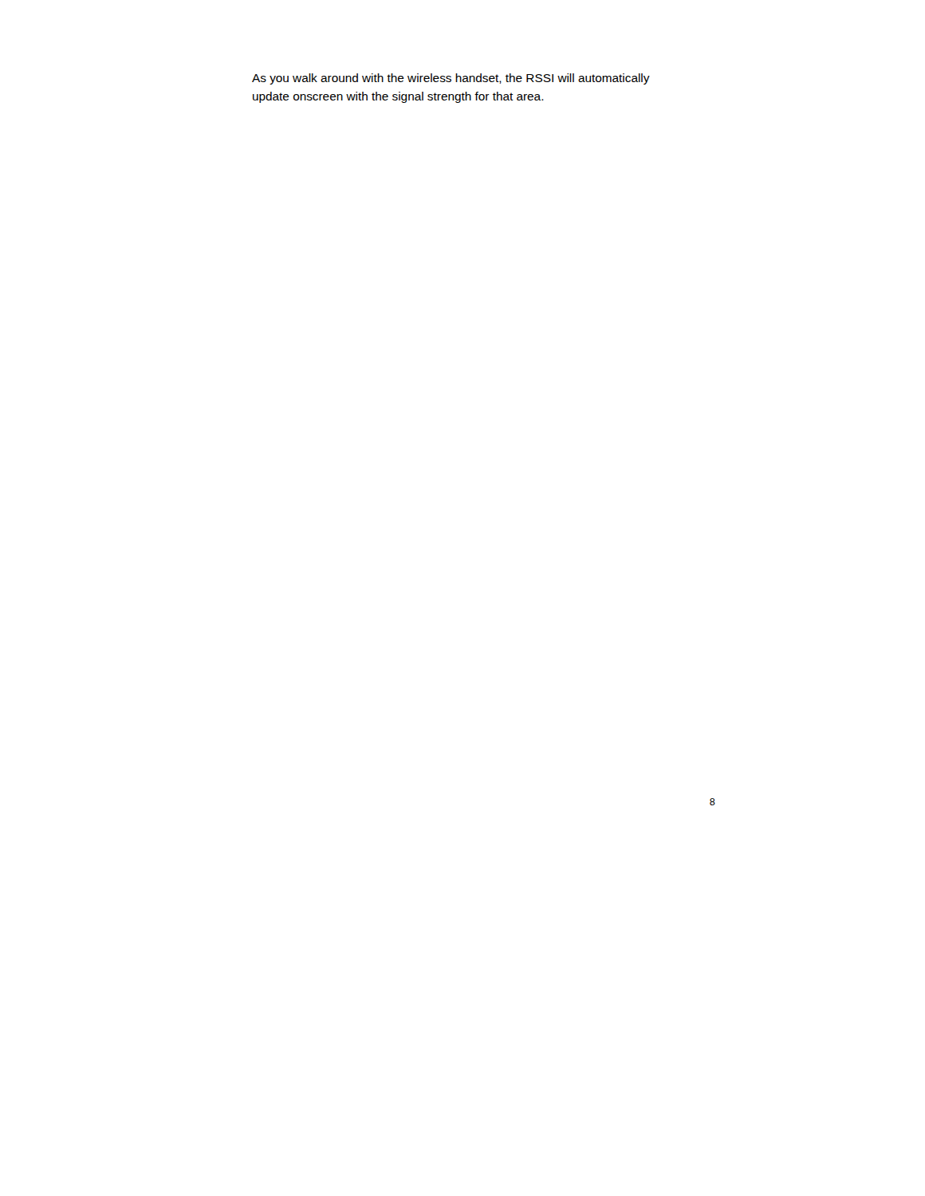As you walk around with the wireless handset, the RSSI will automatically update onscreen with the signal strength for that area.
8